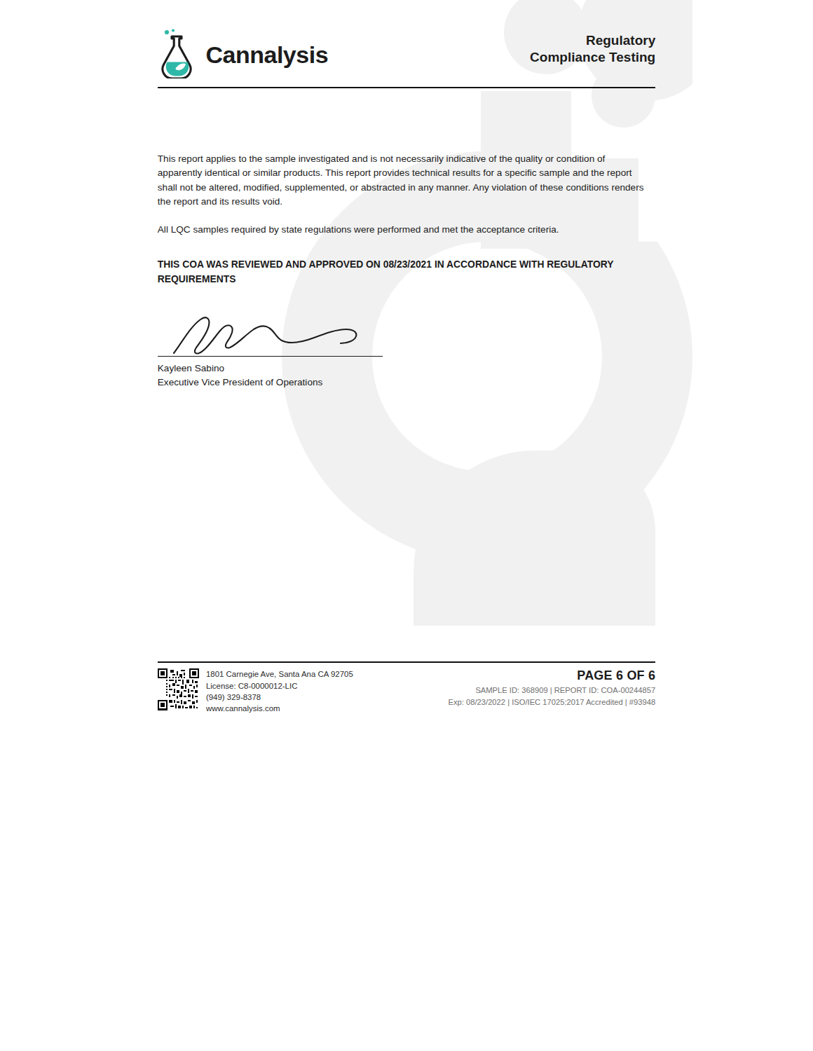Cannalysis
Regulatory
Compliance Testing
This report applies to the sample investigated and is not necessarily indicative of the quality or condition of apparently identical or similar products. This report provides technical results for a specific sample and the report shall not be altered, modified, supplemented, or abstracted in any manner. Any violation of these conditions renders the report and its results void.
All LQC samples required by state regulations were performed and met the acceptance criteria.
THIS COA WAS REVIEWED AND APPROVED ON 08/23/2021 IN ACCORDANCE WITH REGULATORY REQUIREMENTS
Kayleen Sabino
Executive Vice President of Operations
1801 Carnegie Ave, Santa Ana CA 92705
License: C8-0000012-LIC
(949) 329-8378
www.cannalysis.com
PAGE 6 OF 6
SAMPLE ID: 368909 | REPORT ID: COA-00244857
Exp: 08/23/2022 | ISO/IEC 17025:2017 Accredited | #93948